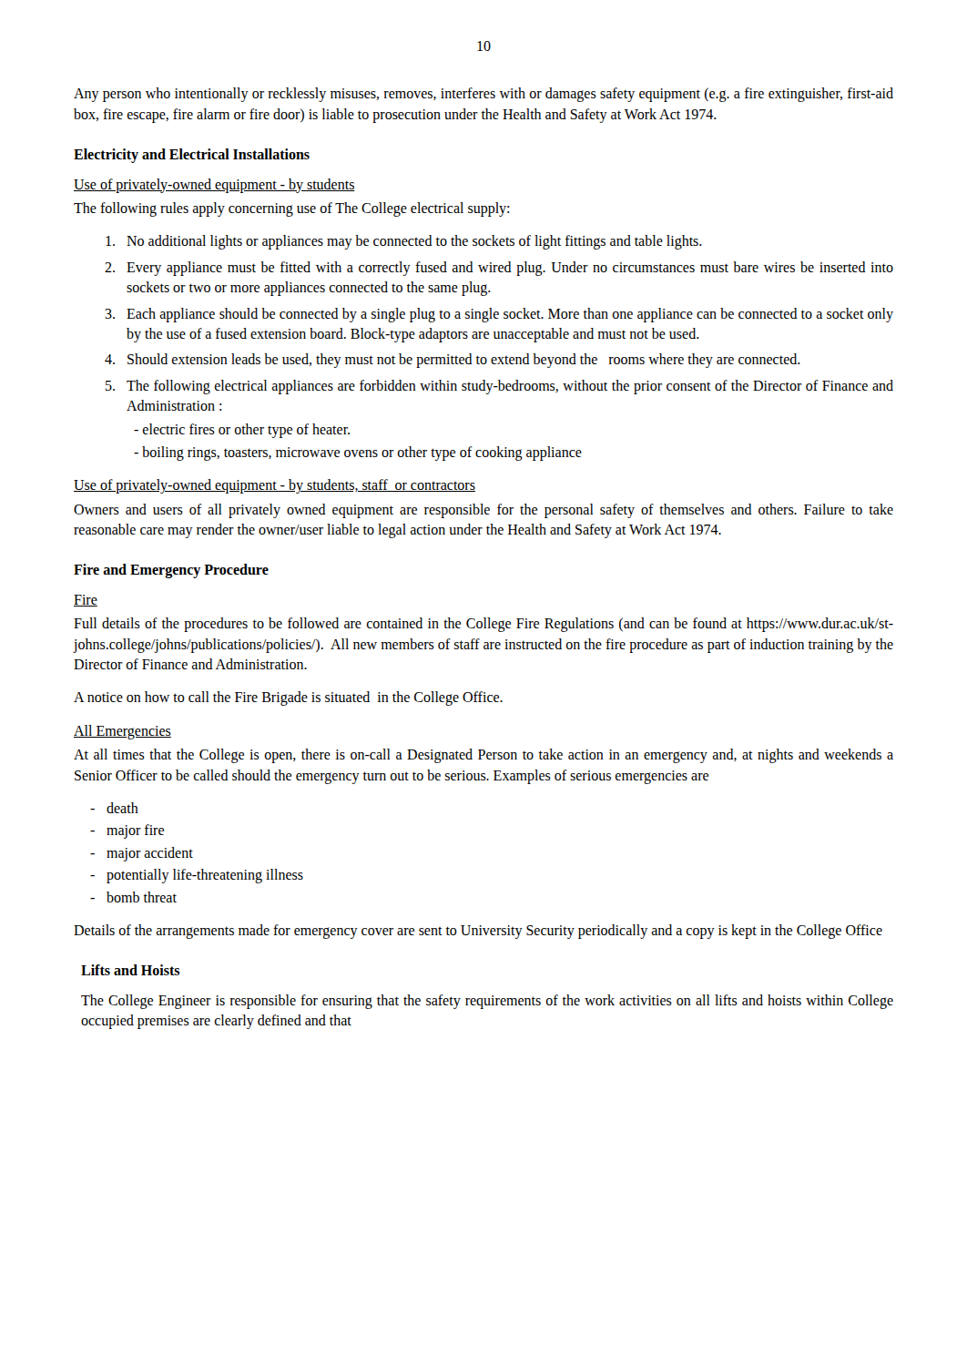10
Any person who intentionally or recklessly misuses, removes, interferes with or damages safety equipment (e.g. a fire extinguisher, first-aid box, fire escape, fire alarm or fire door) is liable to prosecution under the Health and Safety at Work Act 1974.
Electricity and Electrical Installations
Use of privately-owned equipment - by students
The following rules apply concerning use of The College electrical supply:
No additional lights or appliances may be connected to the sockets of light fittings and table lights.
Every appliance must be fitted with a correctly fused and wired plug. Under no circumstances must bare wires be inserted into sockets or two or more appliances connected to the same plug.
Each appliance should be connected by a single plug to a single socket. More than one appliance can be connected to a socket only by the use of a fused extension board. Block-type adaptors are unacceptable and must not be used.
Should extension leads be used, they must not be permitted to extend beyond the rooms where they are connected.
The following electrical appliances are forbidden within study-bedrooms, without the prior consent of the Director of Finance and Administration :
- electric fires or other type of heater.
- boiling rings, toasters, microwave ovens or other type of cooking appliance
Use of privately-owned equipment - by students, staff or contractors
Owners and users of all privately owned equipment are responsible for the personal safety of themselves and others. Failure to take reasonable care may render the owner/user liable to legal action under the Health and Safety at Work Act 1974.
Fire and Emergency Procedure
Fire
Full details of the procedures to be followed are contained in the College Fire Regulations (and can be found at https://www.dur.ac.uk/st-johns.college/johns/publications/policies/). All new members of staff are instructed on the fire procedure as part of induction training by the Director of Finance and Administration.
A notice on how to call the Fire Brigade is situated in the College Office.
All Emergencies
At all times that the College is open, there is on-call a Designated Person to take action in an emergency and, at nights and weekends a Senior Officer to be called should the emergency turn out to be serious. Examples of serious emergencies are
death
major fire
major accident
potentially life-threatening illness
bomb threat
Details of the arrangements made for emergency cover are sent to University Security periodically and a copy is kept in the College Office
Lifts and Hoists
The College Engineer is responsible for ensuring that the safety requirements of the work activities on all lifts and hoists within College occupied premises are clearly defined and that